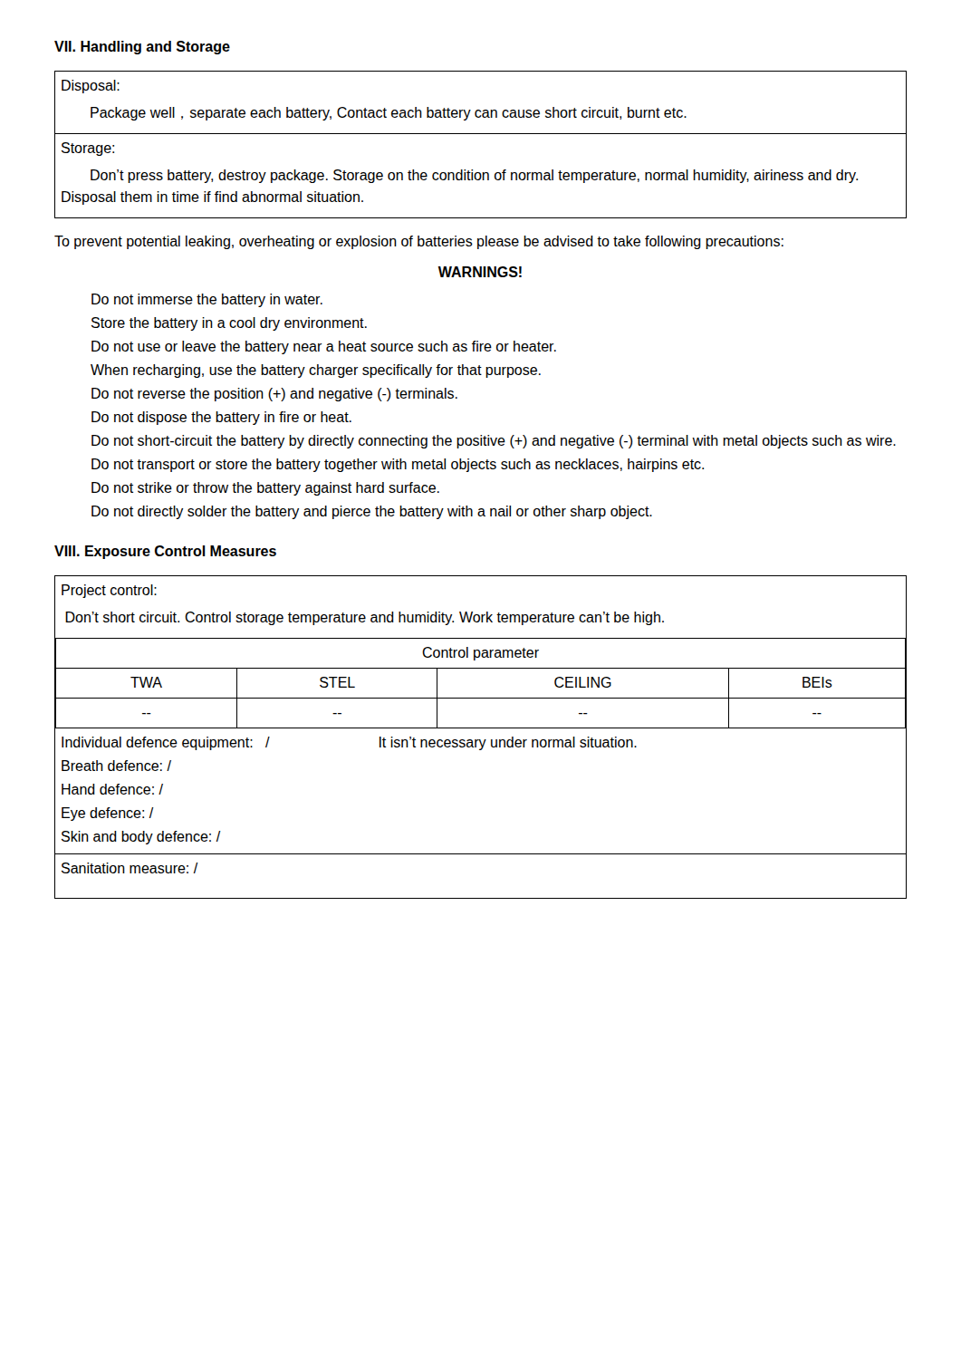VII. Handling and Storage
Disposal:
Package well，separate each battery, Contact each battery can cause short circuit, burnt etc.
Storage:
Don’t press battery, destroy package. Storage on the condition of normal temperature, normal humidity, airiness and dry. Disposal them in time if find abnormal situation.
To prevent potential leaking, overheating or explosion of batteries please be advised to take following precautions:
WARNINGS!
Do not immerse the battery in water.
Store the battery in a cool dry environment.
Do not use or leave the battery near a heat source such as fire or heater.
When recharging, use the battery charger specifically for that purpose.
Do not reverse the position (+) and negative (-) terminals.
Do not dispose the battery in fire or heat.
Do not short-circuit the battery by directly connecting the positive (+) and negative (-) terminal with metal objects such as wire.
Do not transport or store the battery together with metal objects such as necklaces, hairpins etc.
Do not strike or throw the battery against hard surface.
Do not directly solder the battery and pierce the battery with a nail or other sharp object.
VIII. Exposure Control Measures
Project control:
Don’t short circuit. Control storage temperature and humidity. Work temperature can’t be high.
| Control parameter |
| TWA | STEL | CEILING | BEIs |
| -- | -- | -- | -- |
Individual defence equipment: /It isn’t necessary under normal situation.
Breath defence: /
Hand defence: /
Eye defence: /
Skin and body defence: /
Sanitation measure: /